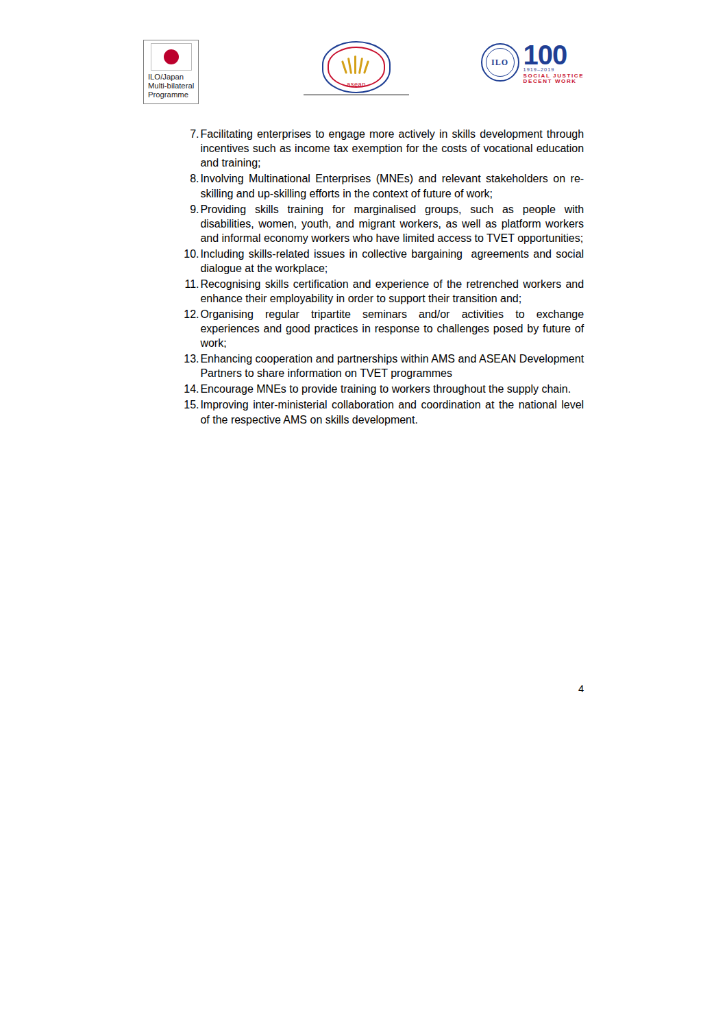ILO/Japan
Multi-bilateral
Programme
asean
ILO
100 1919–2019 SOCIAL JUSTICE
DECENT WORK
Facilitating enterprises to engage more actively in skills development through incentives such as income tax exemption for the costs of vocational education and training;
Involving Multinational Enterprises (MNEs) and relevant stakeholders on re-skilling and up-skilling efforts in the context of future of work;
Providing skills training for marginalised groups, such as people with disabilities, women, youth, and migrant workers, as well as platform workers and informal economy workers who have limited access to TVET opportunities;
Including skills-related issues in collective bargaining agreements and social dialogue at the workplace;
Recognising skills certification and experience of the retrenched workers and enhance their employability in order to support their transition and;
Organising regular tripartite seminars and/or activities to exchange experiences and good practices in response to challenges posed by future of work;
Enhancing cooperation and partnerships within AMS and ASEAN Development Partners to share information on TVET programmes
Encourage MNEs to provide training to workers throughout the supply chain.
Improving inter-ministerial collaboration and coordination at the national level of the respective AMS on skills development.
4